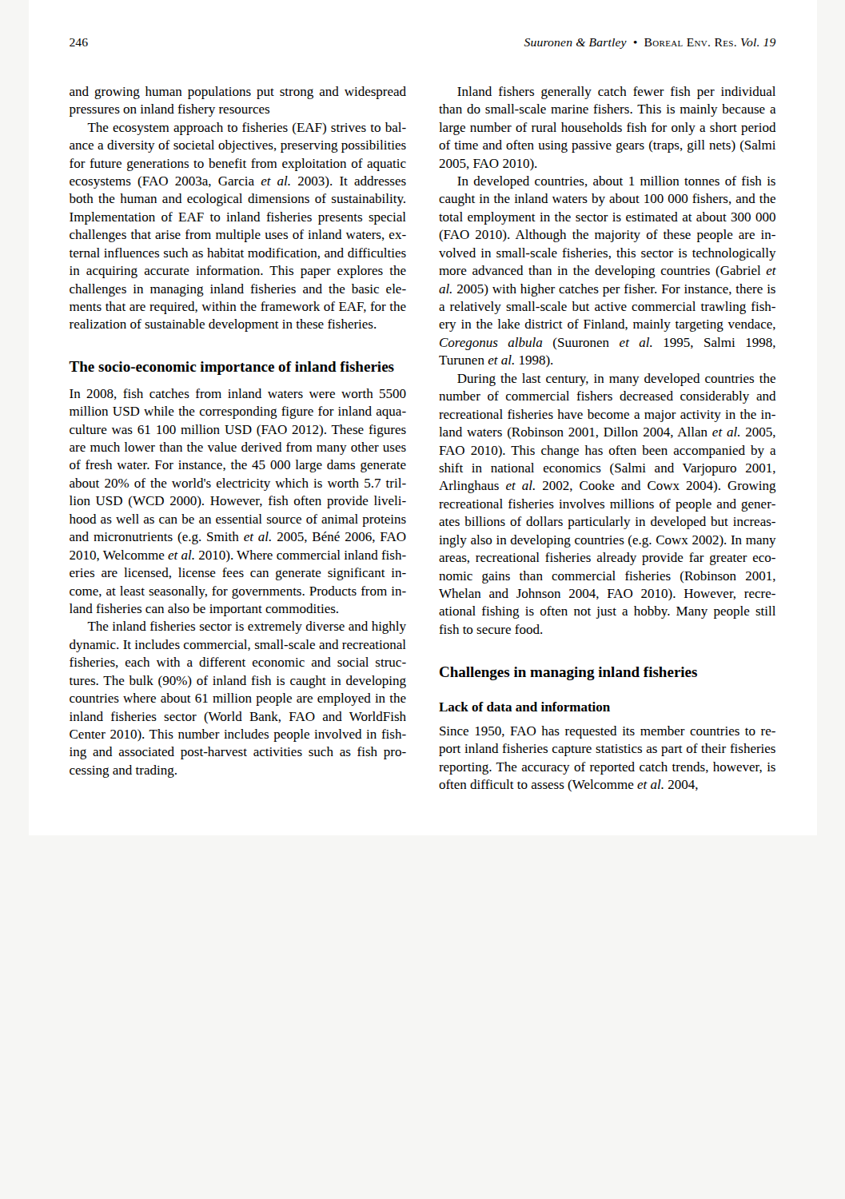246 Suuronen & Bartley • Boreal Env. Res. Vol. 19
and growing human populations put strong and widespread pressures on inland fishery resources
The ecosystem approach to fisheries (EAF) strives to balance a diversity of societal objectives, preserving possibilities for future generations to benefit from exploitation of aquatic ecosystems (FAO 2003a, Garcia et al. 2003). It addresses both the human and ecological dimensions of sustainability. Implementation of EAF to inland fisheries presents special challenges that arise from multiple uses of inland waters, external influences such as habitat modification, and difficulties in acquiring accurate information. This paper explores the challenges in managing inland fisheries and the basic elements that are required, within the framework of EAF, for the realization of sustainable development in these fisheries.
The socio-economic importance of inland fisheries
In 2008, fish catches from inland waters were worth 5500 million USD while the corresponding figure for inland aquaculture was 61 100 million USD (FAO 2012). These figures are much lower than the value derived from many other uses of fresh water. For instance, the 45 000 large dams generate about 20% of the world's electricity which is worth 5.7 trillion USD (WCD 2000). However, fish often provide livelihood as well as can be an essential source of animal proteins and micronutrients (e.g. Smith et al. 2005, Béné 2006, FAO 2010, Welcomme et al. 2010). Where commercial inland fisheries are licensed, license fees can generate significant income, at least seasonally, for governments. Products from inland fisheries can also be important commodities.
The inland fisheries sector is extremely diverse and highly dynamic. It includes commercial, small-scale and recreational fisheries, each with a different economic and social structures. The bulk (90%) of inland fish is caught in developing countries where about 61 million people are employed in the inland fisheries sector (World Bank, FAO and WorldFish Center 2010). This number includes people involved in fishing and associated post-harvest activities such as fish processing and trading.
Inland fishers generally catch fewer fish per individual than do small-scale marine fishers. This is mainly because a large number of rural households fish for only a short period of time and often using passive gears (traps, gill nets) (Salmi 2005, FAO 2010).
In developed countries, about 1 million tonnes of fish is caught in the inland waters by about 100 000 fishers, and the total employment in the sector is estimated at about 300 000 (FAO 2010). Although the majority of these people are involved in small-scale fisheries, this sector is technologically more advanced than in the developing countries (Gabriel et al. 2005) with higher catches per fisher. For instance, there is a relatively small-scale but active commercial trawling fishery in the lake district of Finland, mainly targeting vendace, Coregonus albula (Suuronen et al. 1995, Salmi 1998, Turunen et al. 1998).
During the last century, in many developed countries the number of commercial fishers decreased considerably and recreational fisheries have become a major activity in the inland waters (Robinson 2001, Dillon 2004, Allan et al. 2005, FAO 2010). This change has often been accompanied by a shift in national economics (Salmi and Varjopuro 2001, Arlinghaus et al. 2002, Cooke and Cowx 2004). Growing recreational fisheries involves millions of people and generates billions of dollars particularly in developed but increasingly also in developing countries (e.g. Cowx 2002). In many areas, recreational fisheries already provide far greater economic gains than commercial fisheries (Robinson 2001, Whelan and Johnson 2004, FAO 2010). However, recreational fishing is often not just a hobby. Many people still fish to secure food.
Challenges in managing inland fisheries
Lack of data and information
Since 1950, FAO has requested its member countries to report inland fisheries capture statistics as part of their fisheries reporting. The accuracy of reported catch trends, however, is often difficult to assess (Welcomme et al. 2004,